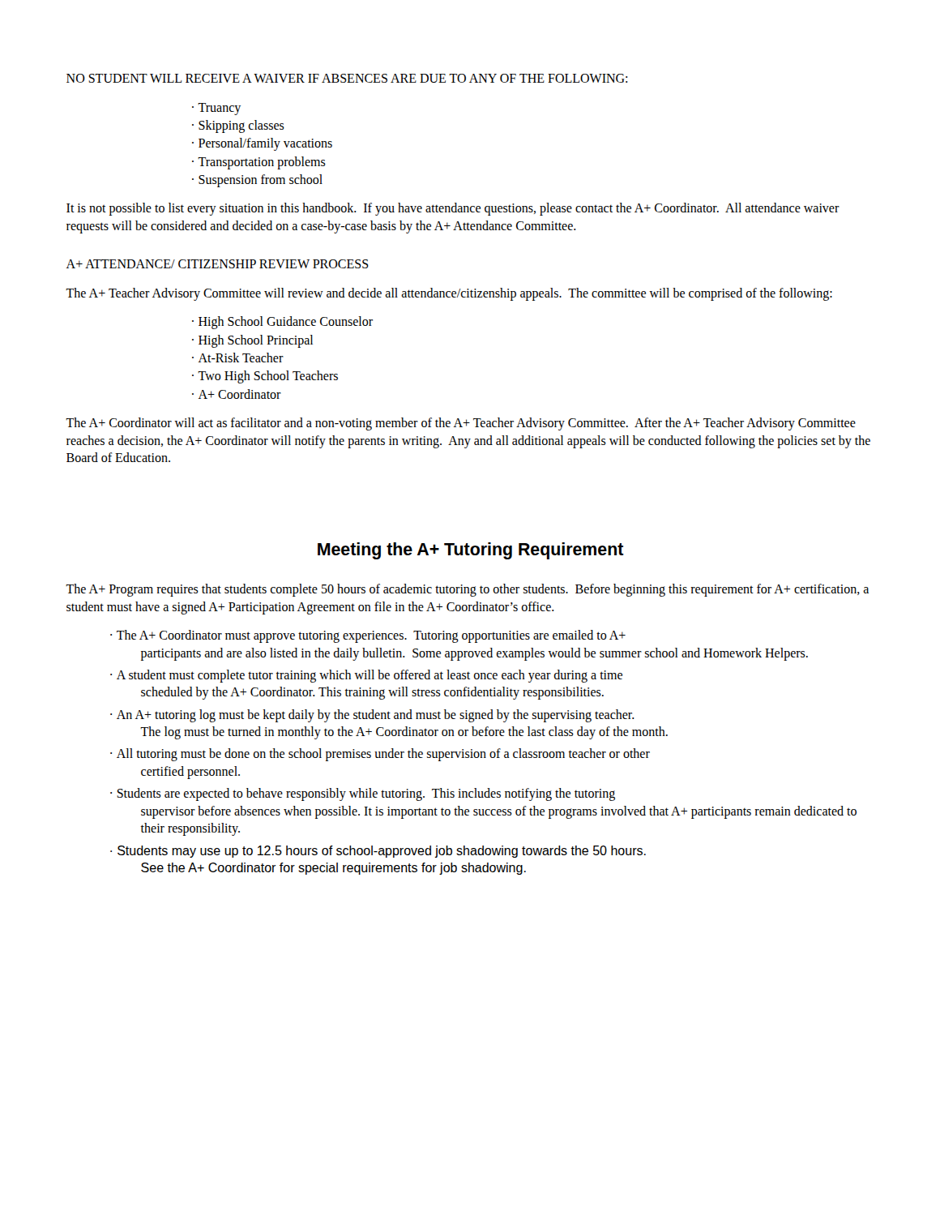NO STUDENT WILL RECEIVE A WAIVER IF ABSENCES ARE DUE TO ANY OF THE FOLLOWING:
Truancy
Skipping classes
Personal/family vacations
Transportation problems
Suspension from school
It is not possible to list every situation in this handbook. If you have attendance questions, please contact the A+ Coordinator. All attendance waiver requests will be considered and decided on a case-by-case basis by the A+ Attendance Committee.
A+ ATTENDANCE/ CITIZENSHIP REVIEW PROCESS
The A+ Teacher Advisory Committee will review and decide all attendance/citizenship appeals. The committee will be comprised of the following:
High School Guidance Counselor
High School Principal
At-Risk Teacher
Two High School Teachers
A+ Coordinator
The A+ Coordinator will act as facilitator and a non-voting member of the A+ Teacher Advisory Committee. After the A+ Teacher Advisory Committee reaches a decision, the A+ Coordinator will notify the parents in writing. Any and all additional appeals will be conducted following the policies set by the Board of Education.
Meeting the A+ Tutoring Requirement
The A+ Program requires that students complete 50 hours of academic tutoring to other students. Before beginning this requirement for A+ certification, a student must have a signed A+ Participation Agreement on file in the A+ Coordinator’s office.
The A+ Coordinator must approve tutoring experiences. Tutoring opportunities are emailed to A+ participants and are also listed in the daily bulletin. Some approved examples would be summer school and Homework Helpers.
A student must complete tutor training which will be offered at least once each year during a time scheduled by the A+ Coordinator. This training will stress confidentiality responsibilities.
An A+ tutoring log must be kept daily by the student and must be signed by the supervising teacher. The log must be turned in monthly to the A+ Coordinator on or before the last class day of the month.
All tutoring must be done on the school premises under the supervision of a classroom teacher or other certified personnel.
Students are expected to behave responsibly while tutoring. This includes notifying the tutoring supervisor before absences when possible. It is important to the success of the programs involved that A+ participants remain dedicated to their responsibility.
Students may use up to 12.5 hours of school-approved job shadowing towards the 50 hours. See the A+ Coordinator for special requirements for job shadowing.